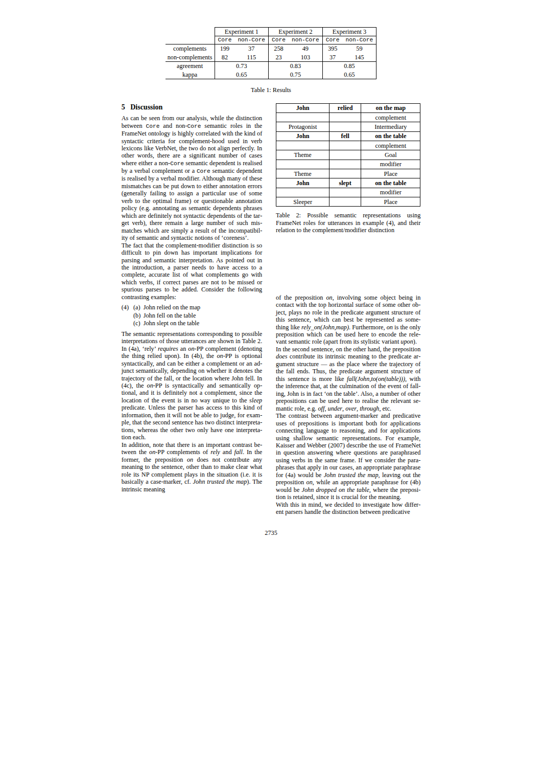| | Experiment 1 | Experiment 2 | Experiment 3 |
| | Core | non-Core | Core | non-Core | Core | non-Core |
| complements | 199 | 37 | 258 | 49 | 395 | 59 |
| non-complements | 82 | 115 | 23 | 103 | 37 | 145 |
| agreement | 0.73 | 0.83 | 0.85 |
| kappa | 0.65 | 0.75 | 0.65 |
Table 1: Results
5 Discussion
As can be seen from our analysis, while the distinction between Core and non-Core semantic roles in the FrameNet ontology is highly correlated with the kind of syntactic criteria for complement-hood used in verb lexicons like VerbNet, the two do not align perfectly. In other words, there are a significant number of cases where either a non-Core semantic dependent is realised by a verbal complement or a Core semantic dependent is realised by a verbal modifier. Although many of these mismatches can be put down to either annotation errors (generally failing to assign a particular use of some verb to the optimal frame) or questionable annotation policy (e.g. annotating as semantic dependents phrases which are definitely not syntactic dependents of the target verb), there remain a large number of such mismatches which are simply a result of the incompatibility of semantic and syntactic notions of ‘coreness’.
The fact that the complement-modifier distinction is so difficult to pin down has important implications for parsing and semantic interpretation. As pointed out in the introduction, a parser needs to have access to a complete, accurate list of what complements go with which verbs, if correct parses are not to be missed or spurious parses to be added. Consider the following contrasting examples:
(4)(a) John relied on the map
(b) John fell on the table
(c) John slept on the table
The semantic representations corresponding to possible interpretations of those utterances are shown in Table 2. In (4a), ‘rely’ requires an on-PP complement (denoting the thing relied upon). In (4b), the on-PP is optional syntactically, and can be either a complement or an adjunct semantically, depending on whether it denotes the trajectory of the fall, or the location where John fell. In (4c), the on-PP is syntactically and semantically optional, and it is definitely not a complement, since the location of the event is in no way unique to the sleep predicate. Unless the parser has access to this kind of information, then it will not be able to judge, for example, that the second sentence has two distinct interpretations, whereas the other two only have one interpretation each.
In addition, note that there is an important contrast between the on-PP complements of rely and fall. In the former, the preposition on does not contribute any meaning to the sentence, other than to make clear what role its NP complement plays in the situation (i.e. it is basically a case-marker, cf. John trusted the map). The intrinsic meaning
| John | relied | on the map |
| | | complement |
| Protagonist | | Intermediary |
| John | fell | on the table |
| | | complement |
| Theme | | Goal |
| | | modifier |
| Theme | | Place |
| John | slept | on the table |
| | | modifier |
| Sleeper | | Place |
Table 2: Possible semantic representations using FrameNet roles for utterances in example (4), and their relation to the complement/modifier distinction
of the preposition on, involving some object being in contact with the top horizontal surface of some other object, plays no role in the predicate argument structure of this sentence, which can best be represented as something like rely_on(John,map). Furthermore, on is the only preposition which can be used here to encode the relevant semantic role (apart from its stylistic variant upon).
In the second sentence, on the other hand, the preposition does contribute its intrinsic meaning to the predicate argument structure — as the place where the trajectory of the fall ends. Thus, the predicate argument structure of this sentence is more like fall(John,to(on(table))), with the inference that, at the culmination of the event of falling, John is in fact ‘on the table’. Also, a number of other prepositions can be used here to realise the relevant semantic role, e.g. off, under, over, through, etc.
The contrast between argument-marker and predicative uses of prepositions is important both for applications connecting language to reasoning, and for applications using shallow semantic representations. For example, Kaisser and Webber (2007) describe the use of FrameNet in question answering where questions are paraphrased using verbs in the same frame. If we consider the paraphrases that apply in our cases, an appropriate paraphrase for (4a) would be John trusted the map, leaving out the preposition on, while an appropriate paraphrase for (4b) would be John dropped on the table, where the preposition is retained, since it is crucial for the meaning.
With this in mind, we decided to investigate how different parsers handle the distinction between predicative
2735